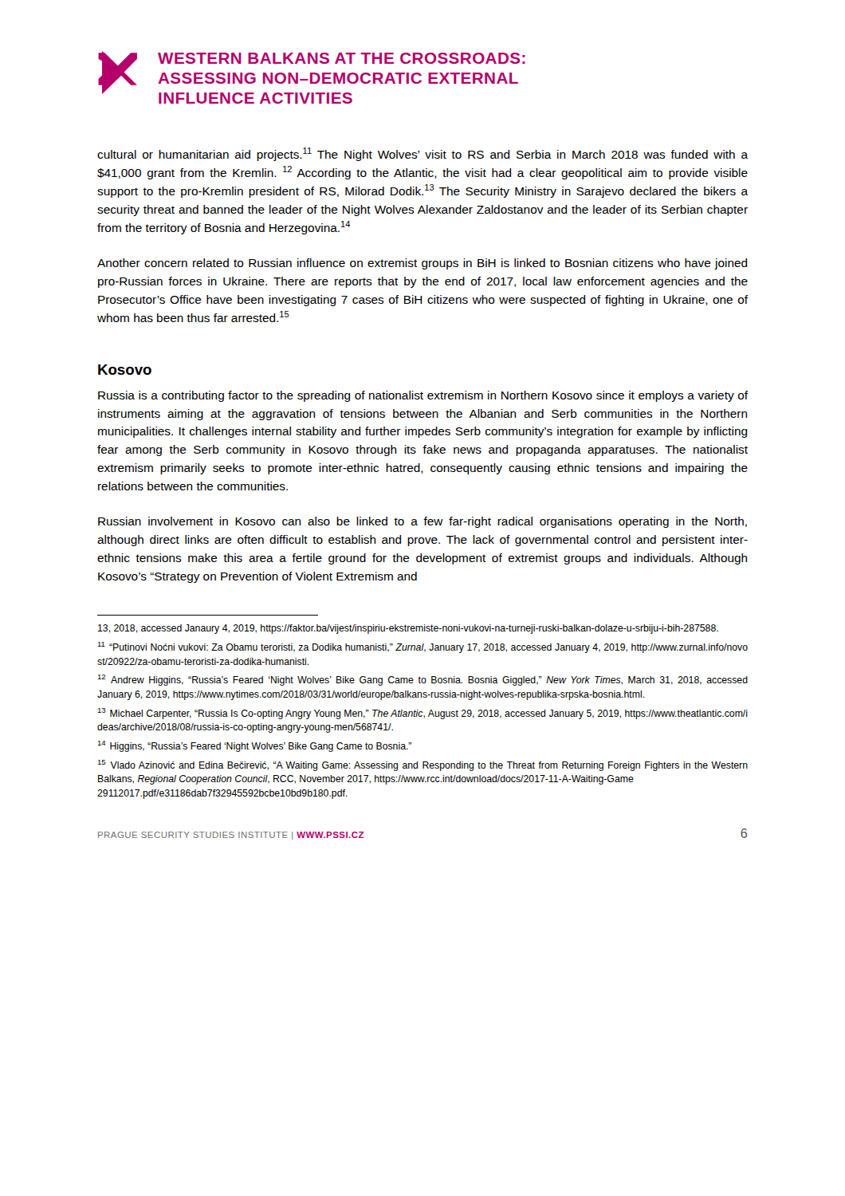Western Balkans at the Crossroads:
Assessing Non–Democratic External
Influence Activities
cultural or humanitarian aid projects.11 The Night Wolves’ visit to RS and Serbia in March 2018 was funded with a $41,000 grant from the Kremlin. 12 According to the Atlantic, the visit had a clear geopolitical aim to provide visible support to the pro-Kremlin president of RS, Milorad Dodik.13 The Security Ministry in Sarajevo declared the bikers a security threat and banned the leader of the Night Wolves Alexander Zaldostanov and the leader of its Serbian chapter from the territory of Bosnia and Herzegovina.14
Another concern related to Russian influence on extremist groups in BiH is linked to Bosnian citizens who have joined pro-Russian forces in Ukraine. There are reports that by the end of 2017, local law enforcement agencies and the Prosecutor’s Office have been investigating 7 cases of BiH citizens who were suspected of fighting in Ukraine, one of whom has been thus far arrested.15
Kosovo
Russia is a contributing factor to the spreading of nationalist extremism in Northern Kosovo since it employs a variety of instruments aiming at the aggravation of tensions between the Albanian and Serb communities in the Northern municipalities. It challenges internal stability and further impedes Serb community’s integration for example by inflicting fear among the Serb community in Kosovo through its fake news and propaganda apparatuses. The nationalist extremism primarily seeks to promote inter-ethnic hatred, consequently causing ethnic tensions and impairing the relations between the communities.
Russian involvement in Kosovo can also be linked to a few far-right radical organisations operating in the North, although direct links are often difficult to establish and prove. The lack of governmental control and persistent inter-ethnic tensions make this area a fertile ground for the development of extremist groups and individuals. Although Kosovo’s “Strategy on Prevention of Violent Extremism and
13, 2018, accessed Janaury 4, 2019, https://faktor.ba/vijest/inspiriu-ekstremiste-noni-vukovi-na-turneji-ruski-balkan-dolaze-u-srbiju-i-bih-287588.
11 “Putinovi Noćni vukovi: Za Obamu teroristi, za Dodika humanisti,” Zurnal, January 17, 2018, accessed January 4, 2019, http://www.zurnal.info/novost/20922/za-obamu-teroristi-za-dodika-humanisti.
12 Andrew Higgins, “Russia’s Feared ‘Night Wolves’ Bike Gang Came to Bosnia. Bosnia Giggled,” New York Times, March 31, 2018, accessed January 6, 2019, https://www.nytimes.com/2018/03/31/world/europe/balkans-russia-night-wolves-republika-srpska-bosnia.html.
13 Michael Carpenter, “Russia Is Co-opting Angry Young Men,” The Atlantic, August 29, 2018, accessed January 5, 2019, https://www.theatlantic.com/ideas/archive/2018/08/russia-is-co-opting-angry-young-men/568741/.
14 Higgins, “Russia’s Feared ‘Night Wolves’ Bike Gang Came to Bosnia.”
15 Vlado Azinović and Edina Bečirević, “A Waiting Game: Assessing and Responding to the Threat from Returning Foreign Fighters in the Western Balkans, Regional Cooperation Council, RCC, November 2017, https://www.rcc.int/download/docs/2017-11-A-Waiting-Game
29112017.pdf/e31186dab7f32945592bcbe10bd9b180.pdf.
Prague Security Studies Institute | www.pssi.cz
6